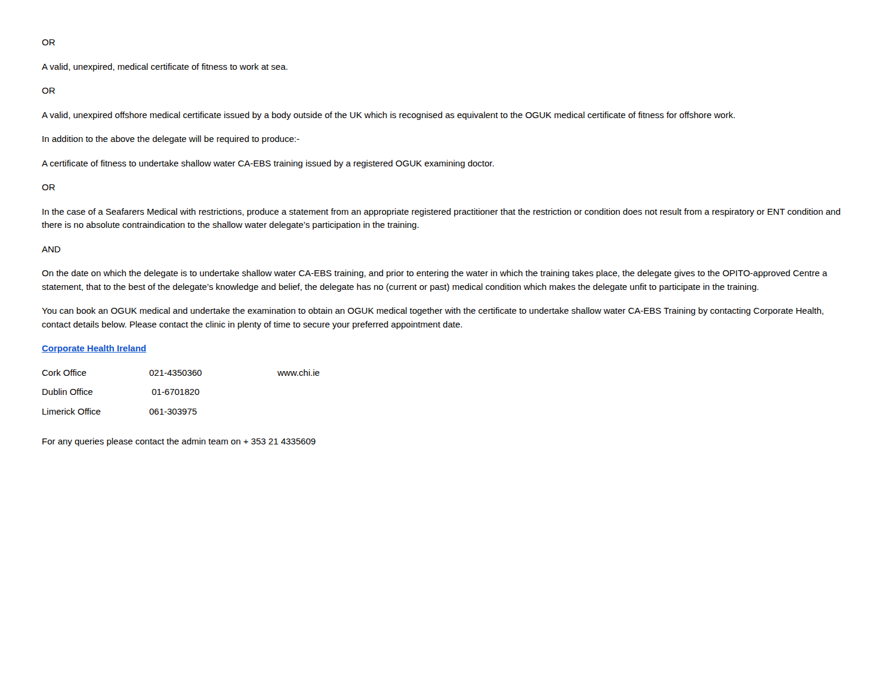OR
A valid, unexpired, medical certificate of fitness to work at sea.
OR
A valid, unexpired offshore medical certificate issued by a body outside of the UK which is recognised as equivalent to the OGUK medical certificate of fitness for offshore work.
In addition to the above the delegate will be required to produce:-
A certificate of fitness to undertake shallow water CA-EBS training issued by a registered OGUK examining doctor.
OR
In the case of a Seafarers Medical with restrictions, produce a statement from an appropriate registered practitioner that the restriction or condition does not result from a respiratory or ENT condition and there is no absolute contraindication to the shallow water delegate’s participation in the training.
AND
On the date on which the delegate is to undertake shallow water CA-EBS training, and prior to entering the water in which the training takes place, the delegate gives to the OPITO-approved Centre a statement, that to the best of the delegate’s knowledge and belief, the delegate has no (current or past) medical condition which makes the delegate unfit to participate in the training.
You can book an OGUK medical and undertake the examination to obtain an OGUK medical together with the certificate to undertake shallow water CA-EBS Training by contacting Corporate Health, contact details below. Please contact the clinic in plenty of time to secure your preferred appointment date.
Corporate Health Ireland
| Cork Office | 021-4350360 | www.chi.ie |
| Dublin Office | 01-6701820 | |
| Limerick Office | 061-303975 | |
For any queries please contact the admin team on + 353 21 4335609